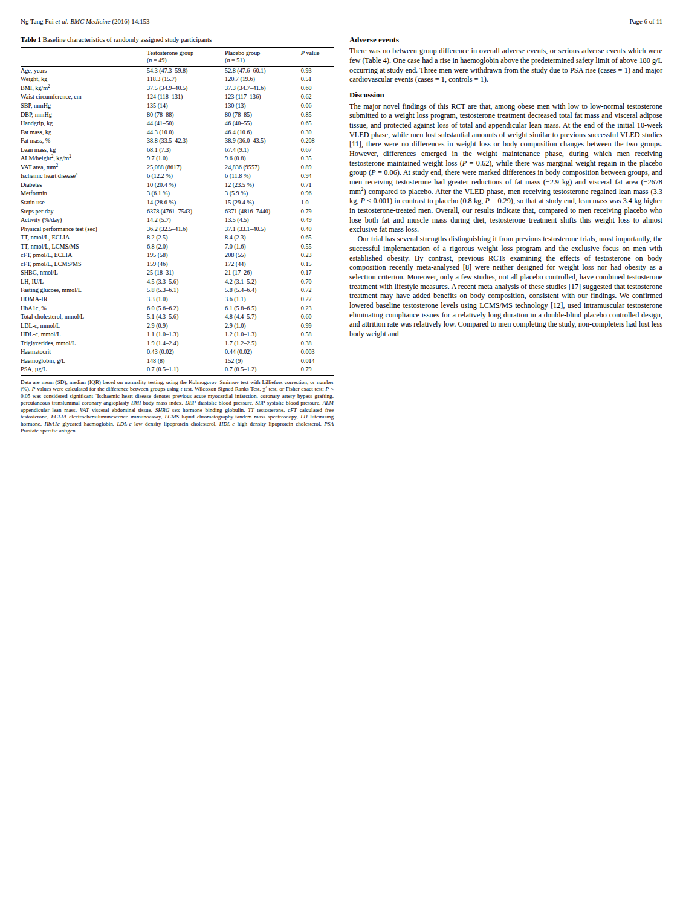Ng Tang Fui et al. BMC Medicine (2016) 14:153 Page 6 of 11
Table 1 Baseline characteristics of randomly assigned study participants
| | Testosterone group ( n = 49) | Placebo group ( n = 51) | P value |
| --- | --- | --- | --- |
| Age, years | 54.3 (47.3–59.8) | 52.8 (47.6–60.1) | 0.93 |
| Weight, kg | 118.3 (15.7) | 120.7 (19.6) | 0.51 |
| BMI, kg/m 2 | 37.5 (34.9–40.5) | 37.3 (34.7–41.6) | 0.60 |
| Waist circumference, cm | 124 (118–131) | 123 (117–136) | 0.62 |
| SBP, mmHg | 135 (14) | 130 (13) | 0.06 |
| DBP, mmHg | 80 (78–88) | 80 (78–85) | 0.85 |
| Handgrip, kg | 44 (41–50) | 46 (40–55) | 0.65 |
| Fat mass, kg | 44.3 (10.0) | 46.4 (10.6) | 0.30 |
| Fat mass, % | 38.8 (33.5–42.3) | 38.9 (36.0–43.5) | 0.208 |
| Lean mass, kg | 68.1 (7.3) | 67.4 (9.1) | 0.67 |
| ALM/height 2 , kg/m 2 | 9.7 (1.0) | 9.6 (0.8) | 0.35 |
| VAT area, mm 2 | 25,088 (8617) | 24,836 (9557) | 0.89 |
| Ischemic heart disease a | 6 (12.2 %) | 6 (11.8 %) | 0.94 |
| Diabetes | 10 (20.4 %) | 12 (23.5 %) | 0.71 |
| Metformin | 3 (6.1 %) | 3 (5.9 %) | 0.96 |
| Statin use | 14 (28.6 %) | 15 (29.4 %) | 1.0 |
| Steps per day | 6378 (4761–7543) | 6371 (4816–7440) | 0.79 |
| Activity (%/day) | 14.2 (5.7) | 13.5 (4.5) | 0.49 |
| Physical performance test (sec) | 36.2 (32.5–41.6) | 37.1 (33.1–40.5) | 0.40 |
| TT, nmol/L, ECLIA | 8.2 (2.5) | 8.4 (2.3) | 0.65 |
| TT, nmol/L, LCMS/MS | 6.8 (2.0) | 7.0 (1.6) | 0.55 |
| cFT, pmol/L, ECLIA | 195 (58) | 208 (55) | 0.23 |
| cFT, pmol/L, LCMS/MS | 159 (46) | 172 (44) | 0.15 |
| SHBG, nmol/L | 25 (18–31) | 21 (17–26) | 0.17 |
| LH, IU/L | 4.5 (3.3–5.6) | 4.2 (3.1–5.2) | 0.70 |
| Fasting glucose, mmol/L | 5.8 (5.3–6.1) | 5.8 (5.4–6.4) | 0.72 |
| HOMA-IR | 3.3 (1.0) | 3.6 (1.1) | 0.27 |
| HbA1c, % | 6.0 (5.6–6.2) | 6.1 (5.8–6.5) | 0.23 |
| Total cholesterol, mmol/L | 5.1 (4.3–5.6) | 4.8 (4.4–5.7) | 0.60 |
| LDL-c, mmol/L | 2.9 (0.9) | 2.9 (1.0) | 0.99 |
| HDL-c, mmol/L | 1.1 (1.0–1.3) | 1.2 (1.0–1.3) | 0.58 |
| Triglycerides, mmol/L | 1.9 (1.4–2.4) | 1.7 (1.2–2.5) | 0.38 |
| Haematocrit | 0.43 (0.02) | 0.44 (0.02) | 0.003 |
| Haemoglobin, g/L | 148 (8) | 152 (9) | 0.014 |
| PSA, µg/L | 0.7 (0.5–1.1) | 0.7 (0.5–1.2) | 0.79 |
Data are mean (SD), median (IQR) based on normality testing, using the Kolmogorov–Smirnov test with Lilliefors correction, or number (%). P values were calculated for the difference between groups using t-test, Wilcoxon Signed Ranks Test, χ2 test, or Fisher exact test; P < 0.05 was considered significant aIschaemic heart disease denotes previous acute myocardial infarction, coronary artery bypass grafting, percutaneous transluminal coronary angioplasty BMI body mass index, DBP diastolic blood pressure, SBP systolic blood pressure, ALM appendicular lean mass, VAT visceral abdominal tissue, SHBG sex hormone binding globulin, TT testosterone, cFT calculated free testosterone, ECLIA electrochemiluminescence immunoassay, LCMS liquid chromatography-tandem mass spectroscopy, LH luteinising hormone, HbA1c glycated haemoglobin, LDL-c low density lipoprotein cholesterol, HDL-c high density lipoprotein cholesterol, PSA Prostate-specific antigen
Adverse events
There was no between-group difference in overall adverse events, or serious adverse events which were few (Table 4). One case had a rise in haemoglobin above the predetermined safety limit of above 180 g/L occurring at study end. Three men were withdrawn from the study due to PSA rise (cases = 1) and major cardiovascular events (cases = 1, controls = 1).
Discussion
The major novel findings of this RCT are that, among obese men with low to low-normal testosterone submitted to a weight loss program, testosterone treatment decreased total fat mass and visceral adipose tissue, and protected against loss of total and appendicular lean mass. At the end of the initial 10-week VLED phase, while men lost substantial amounts of weight similar to previous successful VLED studies [11], there were no differences in weight loss or body composition changes between the two groups. However, differences emerged in the weight maintenance phase, during which men receiving testosterone maintained weight loss (P = 0.62), while there was marginal weight regain in the placebo group (P = 0.06). At study end, there were marked differences in body composition between groups, and men receiving testosterone had greater reductions of fat mass (−2.9 kg) and visceral fat area (−2678 mm2) compared to placebo. After the VLED phase, men receiving testosterone regained lean mass (3.3 kg, P < 0.001) in contrast to placebo (0.8 kg, P = 0.29), so that at study end, lean mass was 3.4 kg higher in testosterone-treated men. Overall, our results indicate that, compared to men receiving placebo who lose both fat and muscle mass during diet, testosterone treatment shifts this weight loss to almost exclusive fat mass loss.
Our trial has several strengths distinguishing it from previous testosterone trials, most importantly, the successful implementation of a rigorous weight loss program and the exclusive focus on men with established obesity. By contrast, previous RCTs examining the effects of testosterone on body composition recently meta-analysed [8] were neither designed for weight loss nor had obesity as a selection criterion. Moreover, only a few studies, not all placebo controlled, have combined testosterone treatment with lifestyle measures. A recent meta-analysis of these studies [17] suggested that testosterone treatment may have added benefits on body composition, consistent with our findings. We confirmed lowered baseline testosterone levels using LCMS/MS technology [12], used intramuscular testosterone eliminating compliance issues for a relatively long duration in a double-blind placebo controlled design, and attrition rate was relatively low. Compared to men completing the study, non-completers had lost less body weight and